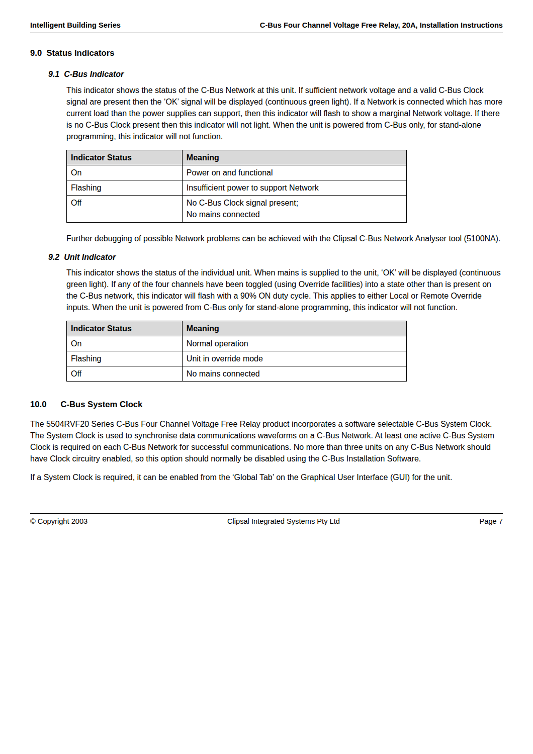Intelligent Building Series
C-Bus Four Channel Voltage Free Relay, 20A, Installation Instructions
9.0 Status Indicators
9.1 C-Bus Indicator
This indicator shows the status of the C-Bus Network at this unit. If sufficient network voltage and a valid C-Bus Clock signal are present then the ‘OK’ signal will be displayed (continuous green light). If a Network is connected which has more current load than the power supplies can support, then this indicator will flash to show a marginal Network voltage. If there is no C-Bus Clock present then this indicator will not light. When the unit is powered from C-Bus only, for stand-alone programming, this indicator will not function.
| Indicator Status | Meaning |
| --- | --- |
| On | Power on and functional |
| Flashing | Insufficient power to support Network |
| Off | No C-Bus Clock signal present; No mains connected |
Further debugging of possible Network problems can be achieved with the Clipsal C-Bus Network Analyser tool (5100NA).
9.2 Unit Indicator
This indicator shows the status of the individual unit. When mains is supplied to the unit, ‘OK’ will be displayed (continuous green light). If any of the four channels have been toggled (using Override facilities) into a state other than is present on the C-Bus network, this indicator will flash with a 90% ON duty cycle. This applies to either Local or Remote Override inputs. When the unit is powered from C-Bus only for stand-alone programming, this indicator will not function.
| Indicator Status | Meaning |
| --- | --- |
| On | Normal operation |
| Flashing | Unit in override mode |
| Off | No mains connected |
10.0 C-Bus System Clock
The 5504RVF20 Series C-Bus Four Channel Voltage Free Relay product incorporates a software selectable C-Bus System Clock. The System Clock is used to synchronise data communications waveforms on a C-Bus Network. At least one active C-Bus System Clock is required on each C-Bus Network for successful communications. No more than three units on any C-Bus Network should have Clock circuitry enabled, so this option should normally be disabled using the C-Bus Installation Software.
If a System Clock is required, it can be enabled from the ‘Global Tab’ on the Graphical User Interface (GUI) for the unit.
© Copyright 2003
Clipsal Integrated Systems Pty Ltd
Page 7